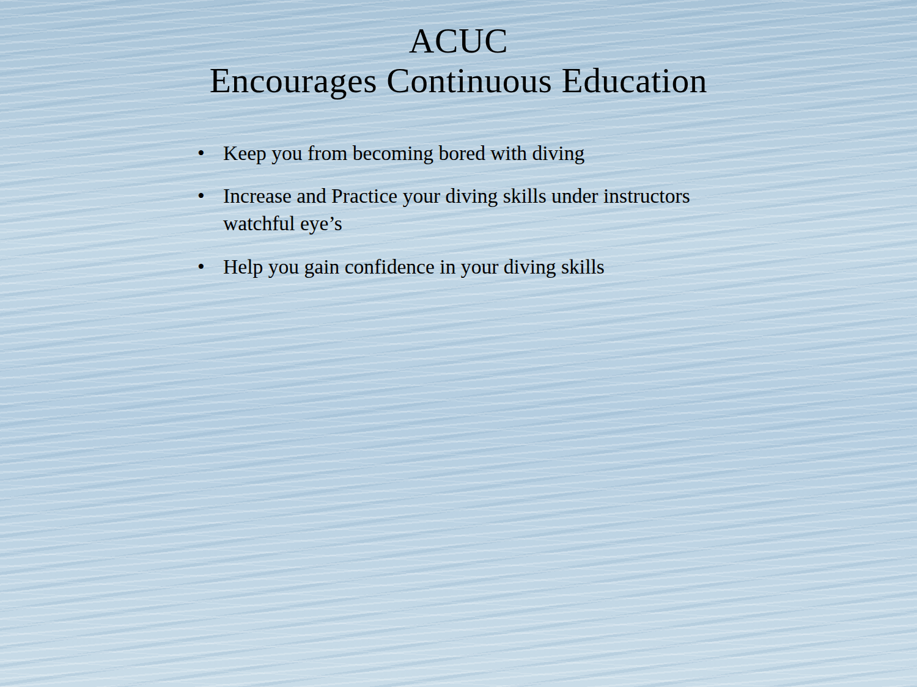ACUC
Encourages Continuous Education
Keep you from becoming bored with diving
Increase and Practice your diving skills under instructors watchful eye’s
Help you gain confidence in your diving skills